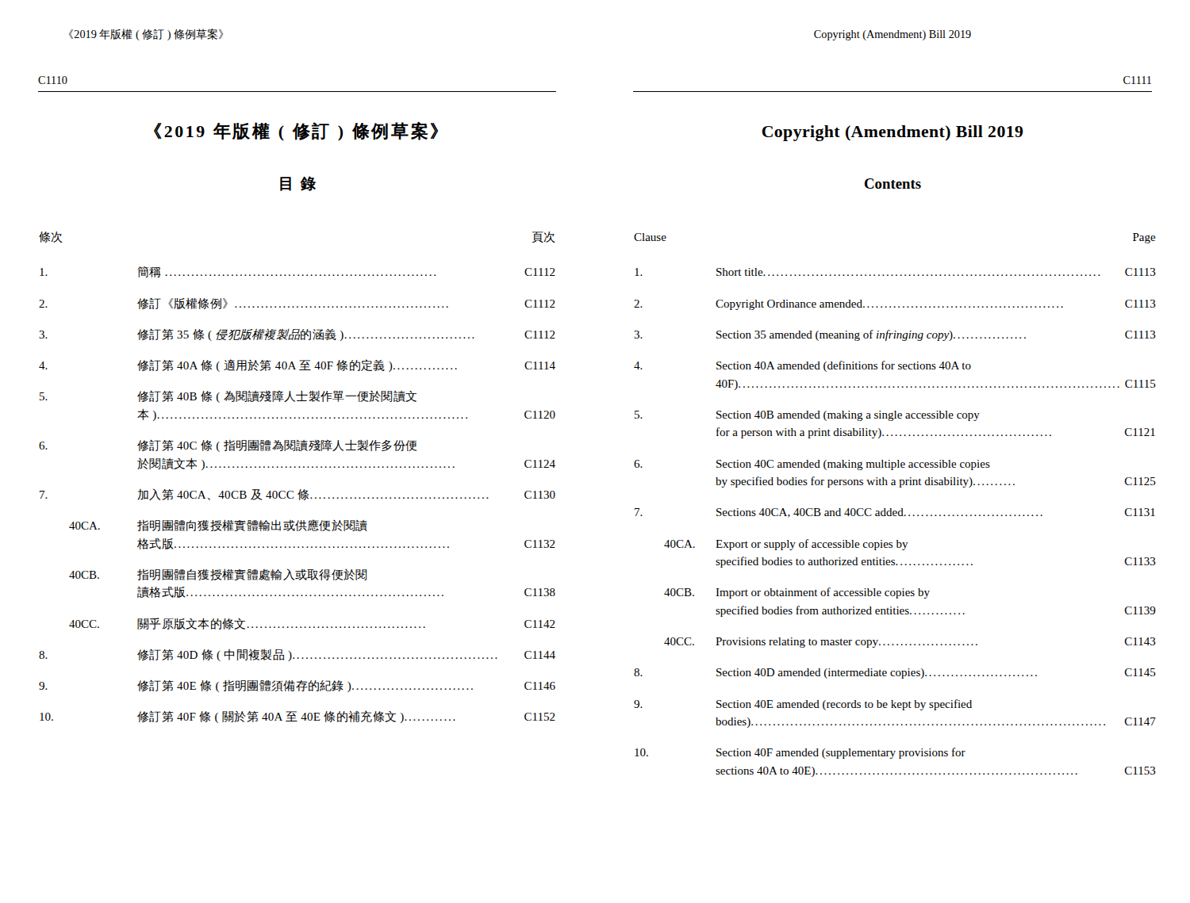《2019 年版權 ( 修訂 ) 條例草案》
C1110
《2019 年版權 ( 修訂 ) 條例草案》
目錄
| 條次 | | 頁次 |
| --- | --- | --- |
| 1. | 簡稱 .............................................................. | C1112 |
| 2. | 修訂《版權條例》 ................................................. | C1112 |
| 3. | 修訂第 35 條 ( 侵犯版權複製品 的涵義 ) .............................. | C1112 |
| 4. | 修訂第 40A 條 ( 適用於第 40A 至 40F 條的定義 ) ............... | C1114 |
| 5. | 修訂第 40B 條 ( 為閱讀殘障人士製作單一便於閱讀文 本 ) ....................................................................... | C1120 |
| 6. | 修訂第 40C 條 ( 指明團體為閱讀殘障人士製作多份便 於閱讀文本 ) ......................................................... | C1124 |
| 7. | 加入第 40CA、40CB 及 40CC 條 ......................................... | C1130 |
| 40CA. | 指明團體向獲授權實體輸出或供應便於閱讀 格式版 ............................................................... | C1132 |
| 40CB. | 指明團體自獲授權實體處輸入或取得便於閱 讀格式版 ........................................................... | C1138 |
| 40CC. | 關乎原版文本的條文 ......................................... | C1142 |
| 8. | 修訂第 40D 條 ( 中間複製品 ) ............................................... | C1144 |
| 9. | 修訂第 40E 條 ( 指明團體須備存的紀錄 ) ............................ | C1146 |
| 10. | 修訂第 40F 條 ( 關於第 40A 至 40E 條的補充條文 ) ............ | C1152 |
Copyright (Amendment) Bill 2019
C1111
Copyright (Amendment) Bill 2019
Contents
| Clause | | Page |
| --- | --- | --- |
| 1. | Short title ............................................................................. | C1113 |
| 2. | Copyright Ordinance amended .............................................. | C1113 |
| 3. | Section 35 amended (meaning of infringing copy ) ................. | C1113 |
| 4. | Section 40A amended (definitions for sections 40A to 40F) ....................................................................................... | C1115 |
| 5. | Section 40B amended (making a single accessible copy for a person with a print disability) ....................................... | C1121 |
| 6. | Section 40C amended (making multiple accessible copies by specified bodies for persons with a print disability) .......... | C1125 |
| 7. | Sections 40CA, 40CB and 40CC added ................................ | C1131 |
| 40CA. | Export or supply of accessible copies by specified bodies to authorized entities .................. | C1133 |
| 40CB. | Import or obtainment of accessible copies by specified bodies from authorized entities ............. | C1139 |
| 40CC. | Provisions relating to master copy ....................... | C1143 |
| 8. | Section 40D amended (intermediate copies) .......................... | C1145 |
| 9. | Section 40E amended (records to be kept by specified bodies) ................................................................................. | C1147 |
| 10. | Section 40F amended (supplementary provisions for sections 40A to 40E) ............................................................ | C1153 |